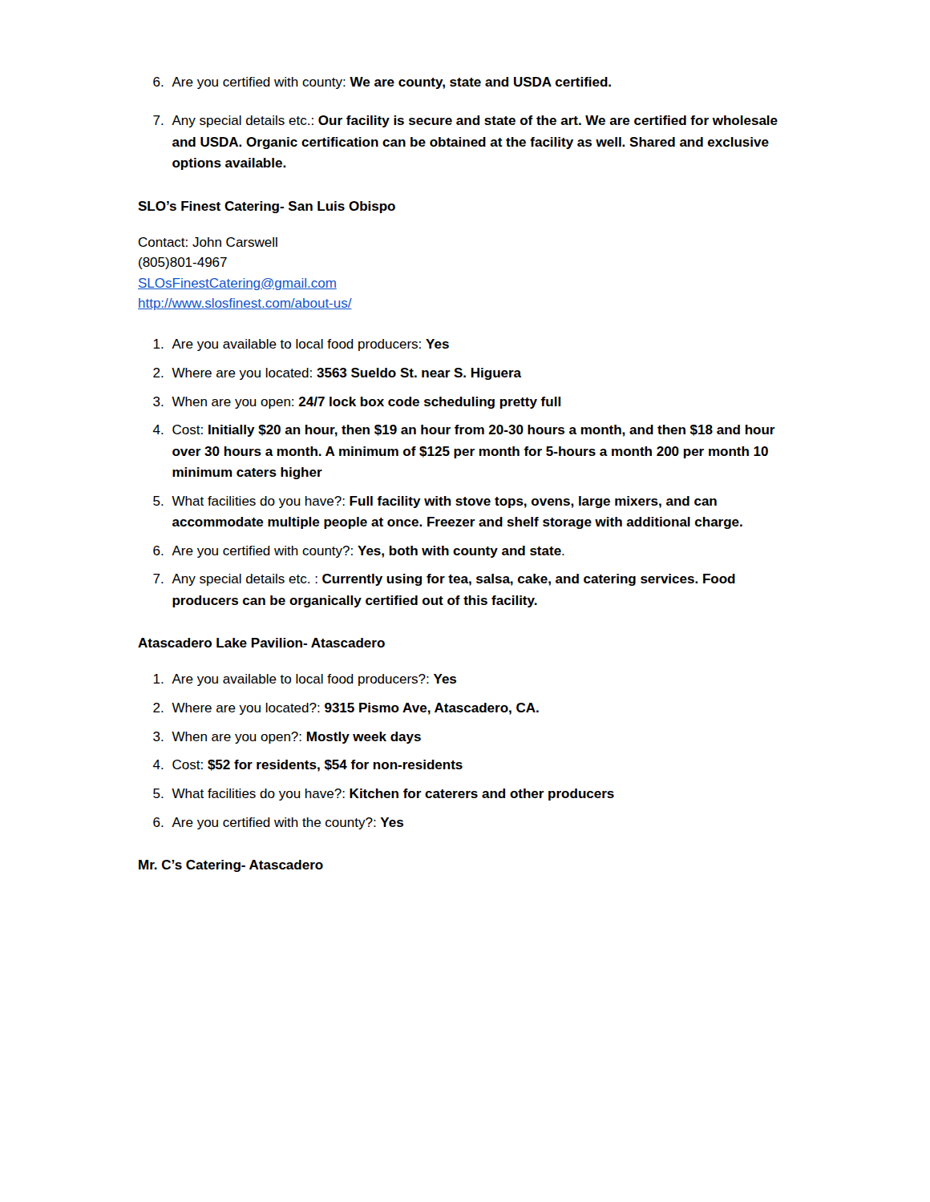Are you certified with county: We are county, state and USDA certified.
Any special details etc.: Our facility is secure and state of the art. We are certified for wholesale and USDA. Organic certification can be obtained at the facility as well. Shared and exclusive options available.
SLO’s Finest Catering- San Luis Obispo
Contact: John Carswell
(805)801-4967
SLOsFinestCatering@gmail.com
http://www.slosfinest.com/about-us/
Are you available to local food producers: Yes
Where are you located: 3563 Sueldo St. near S. Higuera
When are you open: 24/7 lock box code scheduling pretty full
Cost: Initially $20 an hour, then $19 an hour from 20-30 hours a month, and then $18 and hour over 30 hours a month. A minimum of $125 per month for 5-hours a month 200 per month 10 minimum caters higher
What facilities do you have?: Full facility with stove tops, ovens, large mixers, and can accommodate multiple people at once. Freezer and shelf storage with additional charge.
Are you certified with county?: Yes, both with county and state.
Any special details etc. : Currently using for tea, salsa, cake, and catering services. Food producers can be organically certified out of this facility.
Atascadero Lake Pavilion- Atascadero
Are you available to local food producers?: Yes
Where are you located?: 9315 Pismo Ave, Atascadero, CA.
When are you open?: Mostly week days
Cost: $52 for residents, $54 for non-residents
What facilities do you have?: Kitchen for caterers and other producers
Are you certified with the county?: Yes
Mr. C’s Catering- Atascadero